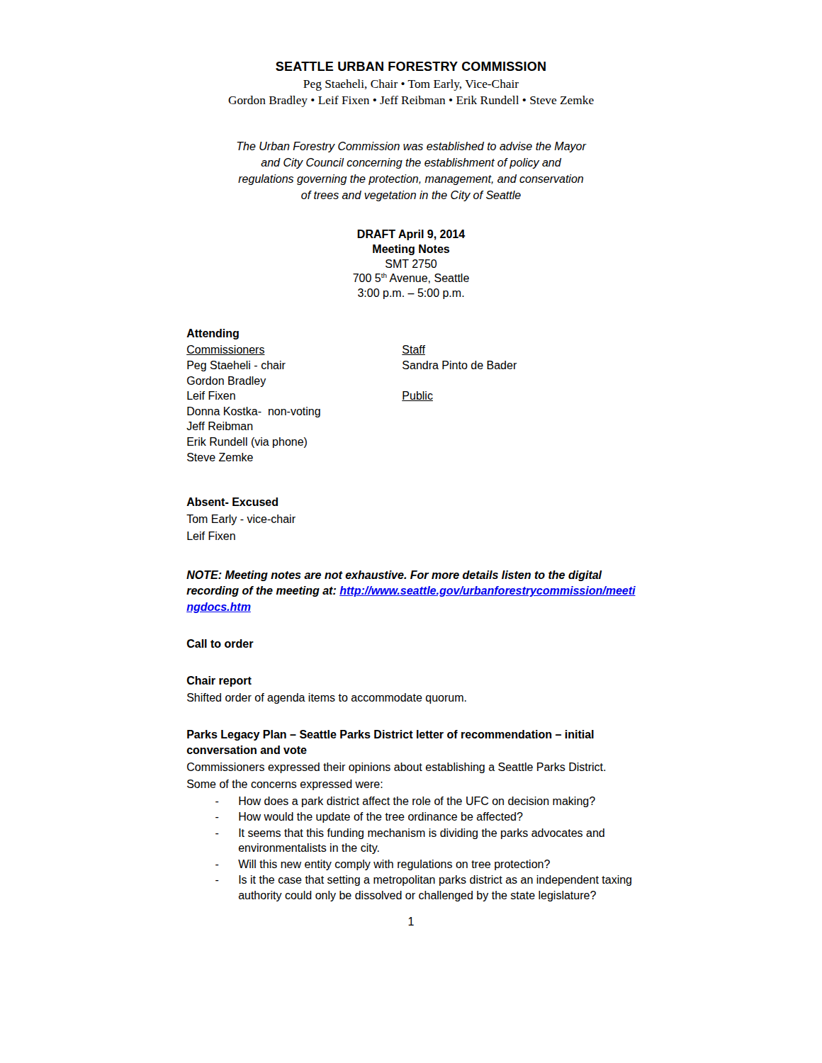SEATTLE URBAN FORESTRY COMMISSION
Peg Staeheli, Chair • Tom Early, Vice-Chair
Gordon Bradley • Leif Fixen • Jeff Reibman • Erik Rundell • Steve Zemke
The Urban Forestry Commission was established to advise the Mayor and City Council concerning the establishment of policy and regulations governing the protection, management, and conservation of trees and vegetation in the City of Seattle
DRAFT April 9, 2014
Meeting Notes
SMT 2750
700 5th Avenue, Seattle
3:00 p.m. – 5:00 p.m.
Attending
| Commissioners | Staff |
| Peg Staeheli - chair | Sandra Pinto de Bader |
| Gordon Bradley | |
| Leif Fixen | Public |
| Donna Kostka- non-voting | |
| Jeff Reibman | |
| Erik Rundell (via phone) | |
| Steve Zemke | |
Absent- Excused
Tom Early - vice-chair
Leif Fixen
NOTE: Meeting notes are not exhaustive. For more details listen to the digital recording of the meeting at: http://www.seattle.gov/urbanforestrycommission/meetingdocs.htm
Call to order
Chair report
Shifted order of agenda items to accommodate quorum.
Parks Legacy Plan – Seattle Parks District letter of recommendation – initial conversation and vote
Commissioners expressed their opinions about establishing a Seattle Parks District.
Some of the concerns expressed were:
How does a park district affect the role of the UFC on decision making?
How would the update of the tree ordinance be affected?
It seems that this funding mechanism is dividing the parks advocates and environmentalists in the city.
Will this new entity comply with regulations on tree protection?
Is it the case that setting a metropolitan parks district as an independent taxing authority could only be dissolved or challenged by the state legislature?
1